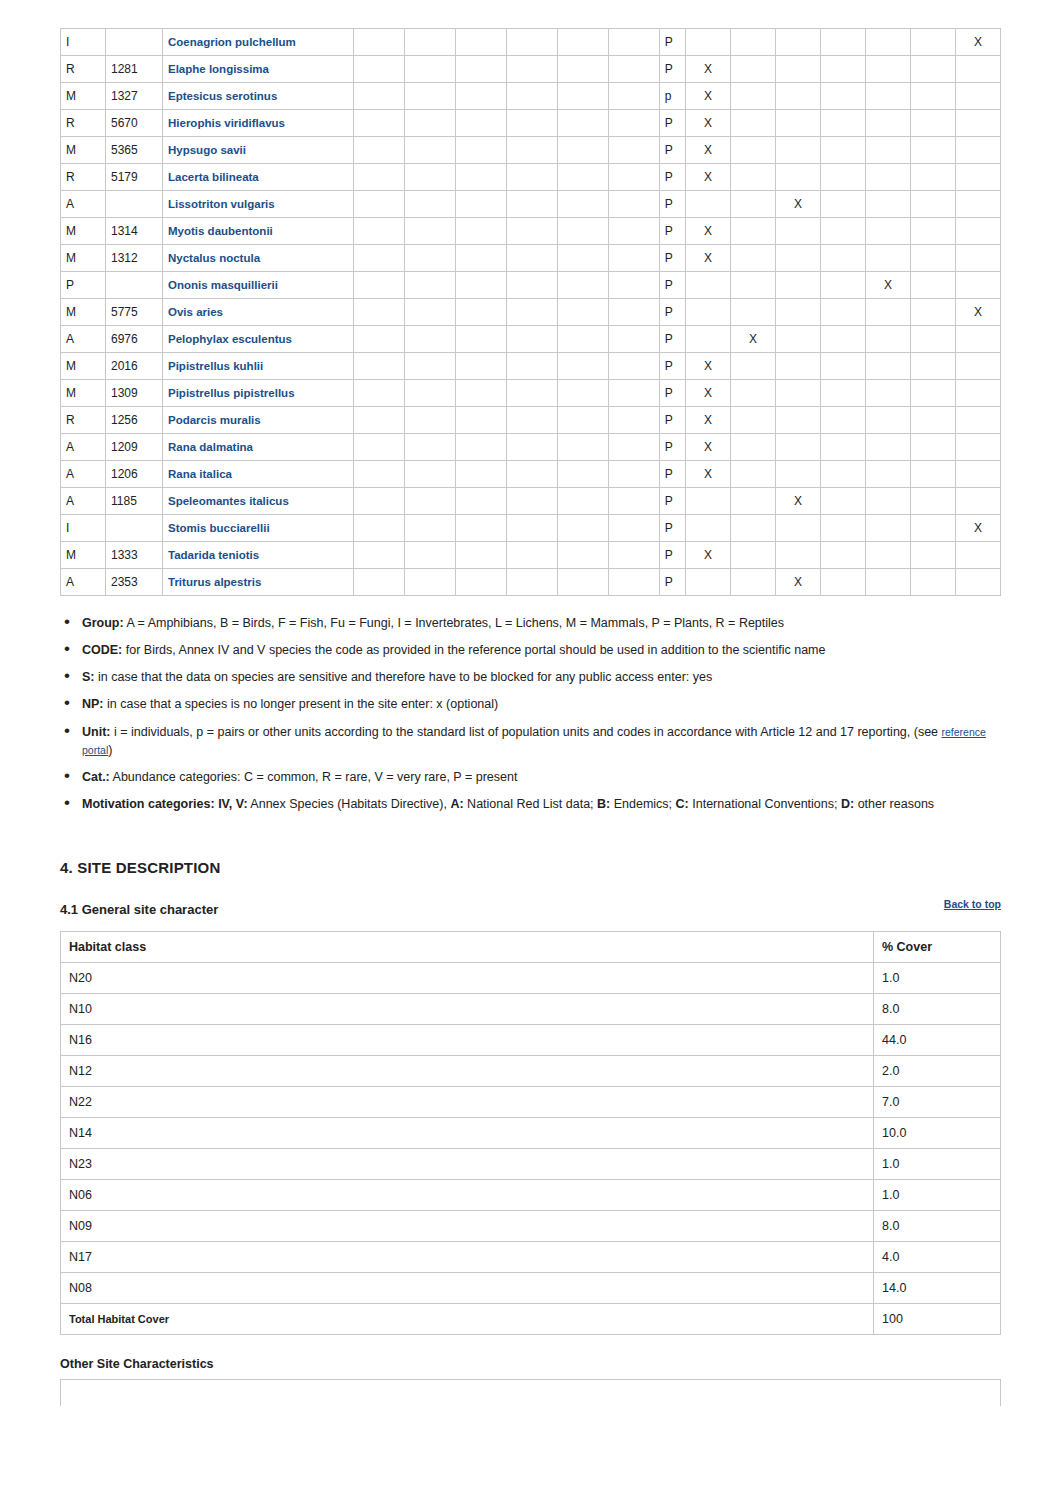| I | | Coenagrion pulchellum | | | | | | | P | | | | | | | X |
| R | 1281 | Elaphe longissima | | | | | | | P | X | | | | | | |
| M | 1327 | Eptesicus serotinus | | | | | | | p | X | | | | | | |
| R | 5670 | Hierophis viridiflavus | | | | | | | P | X | | | | | | |
| M | 5365 | Hypsugo savii | | | | | | | P | X | | | | | | |
| R | 5179 | Lacerta bilineata | | | | | | | P | X | | | | | | |
| A | | Lissotriton vulgaris | | | | | | | P | | | X | | | | |
| M | 1314 | Myotis daubentonii | | | | | | | P | X | | | | | | |
| M | 1312 | Nyctalus noctula | | | | | | | P | X | | | | | | |
| P | | Ononis masquillierii | | | | | | | P | | | | | X | | |
| M | 5775 | Ovis aries | | | | | | | P | | | | | | | X |
| A | 6976 | Pelophylax esculentus | | | | | | | P | | X | | | | | |
| M | 2016 | Pipistrellus kuhlii | | | | | | | P | X | | | | | | |
| M | 1309 | Pipistrellus pipistrellus | | | | | | | P | X | | | | | | |
| R | 1256 | Podarcis muralis | | | | | | | P | X | | | | | | |
| A | 1209 | Rana dalmatina | | | | | | | P | X | | | | | | |
| A | 1206 | Rana italica | | | | | | | P | X | | | | | | |
| A | 1185 | Speleomantes italicus | | | | | | | P | | | X | | | | |
| I | | Stomis bucciarellii | | | | | | | P | | | | | | | X |
| M | 1333 | Tadarida teniotis | | | | | | | P | X | | | | | | |
| A | 2353 | Triturus alpestris | | | | | | | P | | | X | | | | |
Group: A = Amphibians, B = Birds, F = Fish, Fu = Fungi, I = Invertebrates, L = Lichens, M = Mammals, P = Plants, R = Reptiles
CODE: for Birds, Annex IV and V species the code as provided in the reference portal should be used in addition to the scientific name
S: in case that the data on species are sensitive and therefore have to be blocked for any public access enter: yes
NP: in case that a species is no longer present in the site enter: x (optional)
Unit: i = individuals, p = pairs or other units according to the standard list of population units and codes in accordance with Article 12 and 17 reporting, (see reference portal)
Cat.: Abundance categories: C = common, R = rare, V = very rare, P = present
Motivation categories: IV, V: Annex Species (Habitats Directive), A: National Red List data; B: Endemics; C: International Conventions; D: other reasons
4. SITE DESCRIPTION
4.1 General site character
Back to top
| Habitat class | % Cover |
| --- | --- |
| N20 | 1.0 |
| N10 | 8.0 |
| N16 | 44.0 |
| N12 | 2.0 |
| N22 | 7.0 |
| N14 | 10.0 |
| N23 | 1.0 |
| N06 | 1.0 |
| N09 | 8.0 |
| N17 | 4.0 |
| N08 | 14.0 |
| Total Habitat Cover | 100 |
Other Site Characteristics